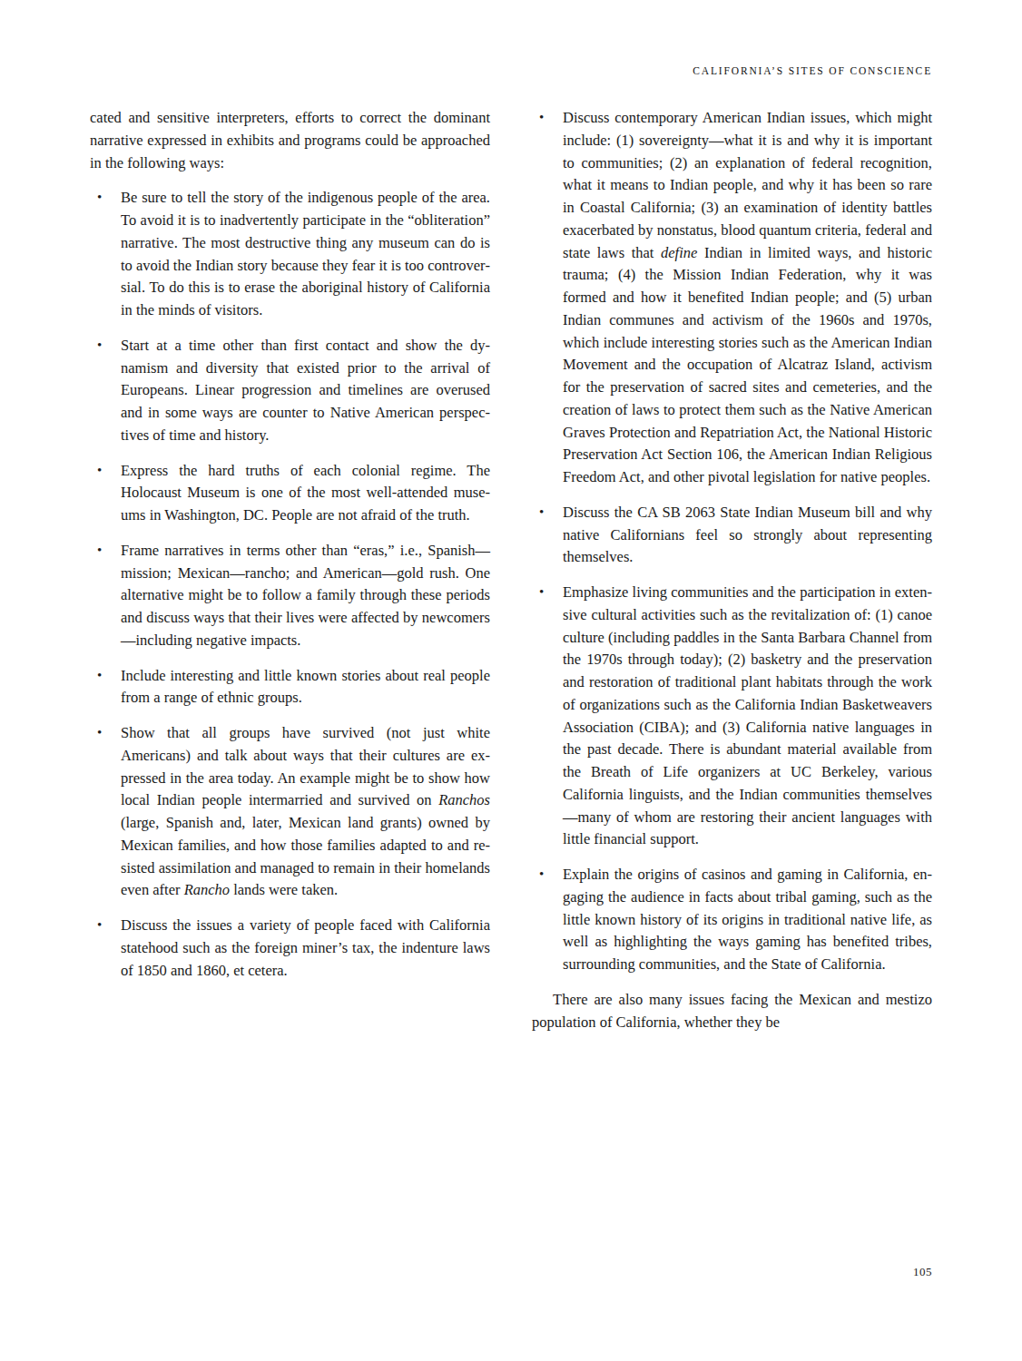California’s Sites of Conscience
cated and sensitive interpreters, efforts to correct the dominant narrative expressed in exhibits and programs could be approached in the following ways:
Be sure to tell the story of the indigenous people of the area. To avoid it is to inadvertently participate in the “obliteration” narrative. The most destructive thing any museum can do is to avoid the Indian story because they fear it is too controversial. To do this is to erase the aboriginal history of California in the minds of visitors.
Start at a time other than first contact and show the dynamism and diversity that existed prior to the arrival of Europeans. Linear progression and timelines are overused and in some ways are counter to Native American perspectives of time and history.
Express the hard truths of each colonial regime. The Holocaust Museum is one of the most well-attended museums in Washington, DC. People are not afraid of the truth.
Frame narratives in terms other than “eras,” i.e., Spanish—mission; Mexican—rancho; and American—gold rush. One alternative might be to follow a family through these periods and discuss ways that their lives were affected by newcomers—including negative impacts.
Include interesting and little known stories about real people from a range of ethnic groups.
Show that all groups have survived (not just white Americans) and talk about ways that their cultures are expressed in the area today. An example might be to show how local Indian people intermarried and survived on Ranchos (large, Spanish and, later, Mexican land grants) owned by Mexican families, and how those families adapted to and resisted assimilation and managed to remain in their homelands even after Rancho lands were taken.
Discuss the issues a variety of people faced with California statehood such as the foreign miner’s tax, the indenture laws of 1850 and 1860, et cetera.
Discuss contemporary American Indian issues, which might include: (1) sovereignty—what it is and why it is important to communities; (2) an explanation of federal recognition, what it means to Indian people, and why it has been so rare in Coastal California; (3) an examination of identity battles exacerbated by nonstatus, blood quantum criteria, federal and state laws that define Indian in limited ways, and historic trauma; (4) the Mission Indian Federation, why it was formed and how it benefited Indian people; and (5) urban Indian communes and activism of the 1960s and 1970s, which include interesting stories such as the American Indian Movement and the occupation of Alcatraz Island, activism for the preservation of sacred sites and cemeteries, and the creation of laws to protect them such as the Native American Graves Protection and Repatriation Act, the National Historic Preservation Act Section 106, the American Indian Religious Freedom Act, and other pivotal legislation for native peoples.
Discuss the CA SB 2063 State Indian Museum bill and why native Californians feel so strongly about representing themselves.
Emphasize living communities and the participation in extensive cultural activities such as the revitalization of: (1) canoe culture (including paddles in the Santa Barbara Channel from the 1970s through today); (2) basketry and the preservation and restoration of traditional plant habitats through the work of organizations such as the California Indian Basketweavers Association (CIBA); and (3) California native languages in the past decade. There is abundant material available from the Breath of Life organizers at UC Berkeley, various California linguists, and the Indian communities themselves—many of whom are restoring their ancient languages with little financial support.
Explain the origins of casinos and gaming in California, engaging the audience in facts about tribal gaming, such as the little known history of its origins in traditional native life, as well as highlighting the ways gaming has benefited tribes, surrounding communities, and the State of California.
There are also many issues facing the Mexican and mestizo population of California, whether they be
105